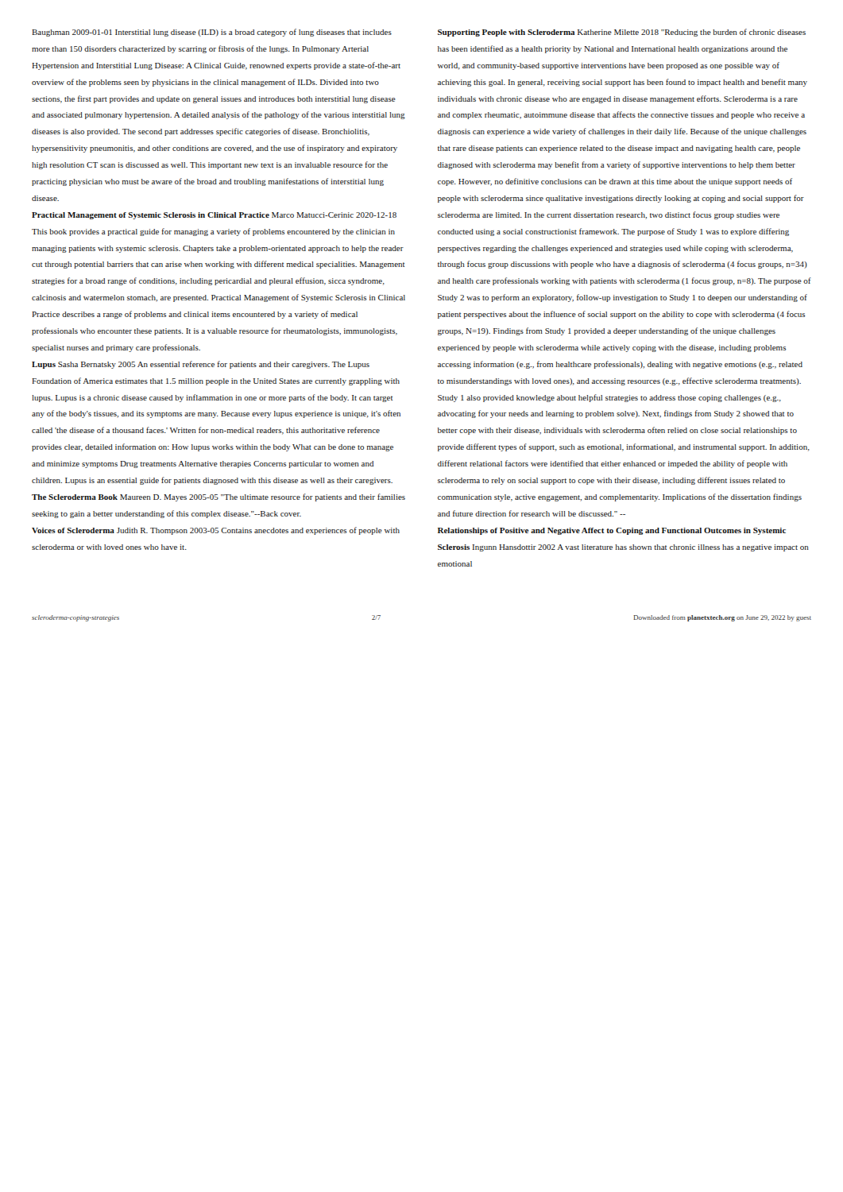Baughman 2009-01-01 Interstitial lung disease (ILD) is a broad category of lung diseases that includes more than 150 disorders characterized by scarring or fibrosis of the lungs. In Pulmonary Arterial Hypertension and Interstitial Lung Disease: A Clinical Guide, renowned experts provide a state-of-the-art overview of the problems seen by physicians in the clinical management of ILDs. Divided into two sections, the first part provides and update on general issues and introduces both interstitial lung disease and associated pulmonary hypertension. A detailed analysis of the pathology of the various interstitial lung diseases is also provided. The second part addresses specific categories of disease. Bronchiolitis, hypersensitivity pneumonitis, and other conditions are covered, and the use of inspiratory and expiratory high resolution CT scan is discussed as well. This important new text is an invaluable resource for the practicing physician who must be aware of the broad and troubling manifestations of interstitial lung disease.
Practical Management of Systemic Sclerosis in Clinical Practice Marco Matucci-Cerinic 2020-12-18 This book provides a practical guide for managing a variety of problems encountered by the clinician in managing patients with systemic sclerosis. Chapters take a problem-orientated approach to help the reader cut through potential barriers that can arise when working with different medical specialities. Management strategies for a broad range of conditions, including pericardial and pleural effusion, sicca syndrome, calcinosis and watermelon stomach, are presented. Practical Management of Systemic Sclerosis in Clinical Practice describes a range of problems and clinical items encountered by a variety of medical professionals who encounter these patients. It is a valuable resource for rheumatologists, immunologists, specialist nurses and primary care professionals.
Lupus Sasha Bernatsky 2005 An essential reference for patients and their caregivers. The Lupus Foundation of America estimates that 1.5 million people in the United States are currently grappling with lupus. Lupus is a chronic disease caused by inflammation in one or more parts of the body. It can target any of the body's tissues, and its symptoms are many. Because every lupus experience is unique, it's often called 'the disease of a thousand faces.' Written for non-medical readers, this authoritative reference provides clear, detailed information on: How lupus works within the body What can be done to manage and minimize symptoms Drug treatments Alternative therapies Concerns particular to women and children. Lupus is an essential guide for patients diagnosed with this disease as well as their caregivers.
The Scleroderma Book Maureen D. Mayes 2005-05 "The ultimate resource for patients and their families seeking to gain a better understanding of this complex disease."--Back cover.
Voices of Scleroderma Judith R. Thompson 2003-05 Contains anecdotes and experiences of people with scleroderma or with loved ones who have it.
Supporting People with Scleroderma Katherine Milette 2018 "Reducing the burden of chronic diseases has been identified as a health priority by National and International health organizations around the world, and community-based supportive interventions have been proposed as one possible way of achieving this goal. In general, receiving social support has been found to impact health and benefit many individuals with chronic disease who are engaged in disease management efforts. Scleroderma is a rare and complex rheumatic, autoimmune disease that affects the connective tissues and people who receive a diagnosis can experience a wide variety of challenges in their daily life. Because of the unique challenges that rare disease patients can experience related to the disease impact and navigating health care, people diagnosed with scleroderma may benefit from a variety of supportive interventions to help them better cope. However, no definitive conclusions can be drawn at this time about the unique support needs of people with scleroderma since qualitative investigations directly looking at coping and social support for scleroderma are limited. In the current dissertation research, two distinct focus group studies were conducted using a social constructionist framework. The purpose of Study 1 was to explore differing perspectives regarding the challenges experienced and strategies used while coping with scleroderma, through focus group discussions with people who have a diagnosis of scleroderma (4 focus groups, n=34) and health care professionals working with patients with scleroderma (1 focus group, n=8). The purpose of Study 2 was to perform an exploratory, follow-up investigation to Study 1 to deepen our understanding of patient perspectives about the influence of social support on the ability to cope with scleroderma (4 focus groups, N=19). Findings from Study 1 provided a deeper understanding of the unique challenges experienced by people with scleroderma while actively coping with the disease, including problems accessing information (e.g., from healthcare professionals), dealing with negative emotions (e.g., related to misunderstandings with loved ones), and accessing resources (e.g., effective scleroderma treatments). Study 1 also provided knowledge about helpful strategies to address those coping challenges (e.g., advocating for your needs and learning to problem solve). Next, findings from Study 2 showed that to better cope with their disease, individuals with scleroderma often relied on close social relationships to provide different types of support, such as emotional, informational, and instrumental support. In addition, different relational factors were identified that either enhanced or impeded the ability of people with scleroderma to rely on social support to cope with their disease, including different issues related to communication style, active engagement, and complementarity. Implications of the dissertation findings and future direction for research will be discussed." --
Relationships of Positive and Negative Affect to Coping and Functional Outcomes in Systemic Sclerosis Ingunn Hansdottir 2002 A vast literature has shown that chronic illness has a negative impact on emotional
scleroderma-coping-strategies
2/7
Downloaded from planetxtech.org on June 29, 2022 by guest